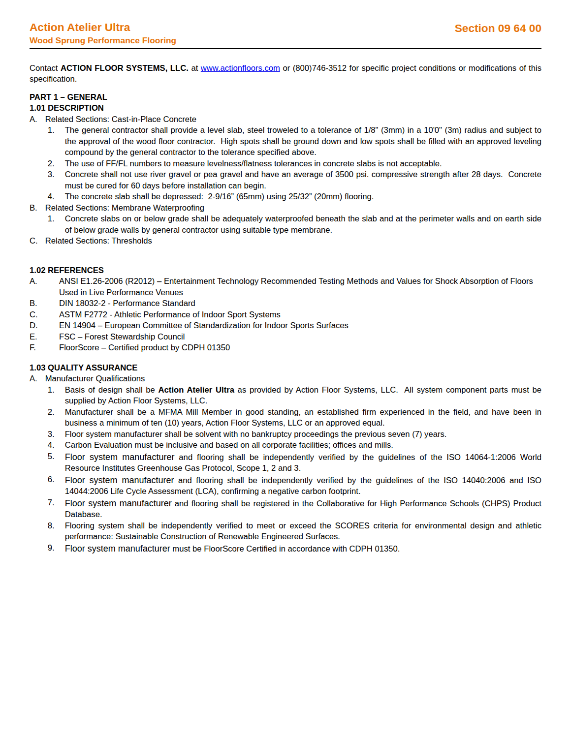Action Atelier Ultra
Wood Sprung Performance Flooring
Section 09 64 00
Contact ACTION FLOOR SYSTEMS, LLC. at www.actionfloors.com or (800)746-3512 for specific project conditions or modifications of this specification.
PART 1 – GENERAL
1.01 DESCRIPTION
A. Related Sections: Cast-in-Place Concrete
1. The general contractor shall provide a level slab, steel troweled to a tolerance of 1/8" (3mm) in a 10'0" (3m) radius and subject to the approval of the wood floor contractor. High spots shall be ground down and low spots shall be filled with an approved leveling compound by the general contractor to the tolerance specified above.
2. The use of FF/FL numbers to measure levelness/flatness tolerances in concrete slabs is not acceptable.
3. Concrete shall not use river gravel or pea gravel and have an average of 3500 psi. compressive strength after 28 days. Concrete must be cured for 60 days before installation can begin.
4. The concrete slab shall be depressed: 2-9/16” (65mm) using 25/32” (20mm) flooring.
B. Related Sections: Membrane Waterproofing
1. Concrete slabs on or below grade shall be adequately waterproofed beneath the slab and at the perimeter walls and on earth side of below grade walls by general contractor using suitable type membrane.
C. Related Sections: Thresholds
1.02 REFERENCES
A. ANSI E1.26-2006 (R2012) – Entertainment Technology Recommended Testing Methods and Values for Shock Absorption of Floors Used in Live Performance Venues
B. DIN 18032-2 - Performance Standard
C. ASTM F2772 - Athletic Performance of Indoor Sport Systems
D. EN 14904 – European Committee of Standardization for Indoor Sports Surfaces
E. FSC – Forest Stewardship Council
F. FloorScore – Certified product by CDPH 01350
1.03 QUALITY ASSURANCE
A. Manufacturer Qualifications
1. Basis of design shall be Action Atelier Ultra as provided by Action Floor Systems, LLC. All system component parts must be supplied by Action Floor Systems, LLC.
2. Manufacturer shall be a MFMA Mill Member in good standing, an established firm experienced in the field, and have been in business a minimum of ten (10) years, Action Floor Systems, LLC or an approved equal.
3. Floor system manufacturer shall be solvent with no bankruptcy proceedings the previous seven (7) years.
4. Carbon Evaluation must be inclusive and based on all corporate facilities; offices and mills.
5. Floor system manufacturer and flooring shall be independently verified by the guidelines of the ISO 14064-1:2006 World Resource Institutes Greenhouse Gas Protocol, Scope 1, 2 and 3.
6. Floor system manufacturer and flooring shall be independently verified by the guidelines of the ISO 14040:2006 and ISO 14044:2006 Life Cycle Assessment (LCA), confirming a negative carbon footprint.
7. Floor system manufacturer and flooring shall be registered in the Collaborative for High Performance Schools (CHPS) Product Database.
8. Flooring system shall be independently verified to meet or exceed the SCORES criteria for environmental design and athletic performance: Sustainable Construction of Renewable Engineered Surfaces.
9. Floor system manufacturer must be FloorScore Certified in accordance with CDPH 01350.